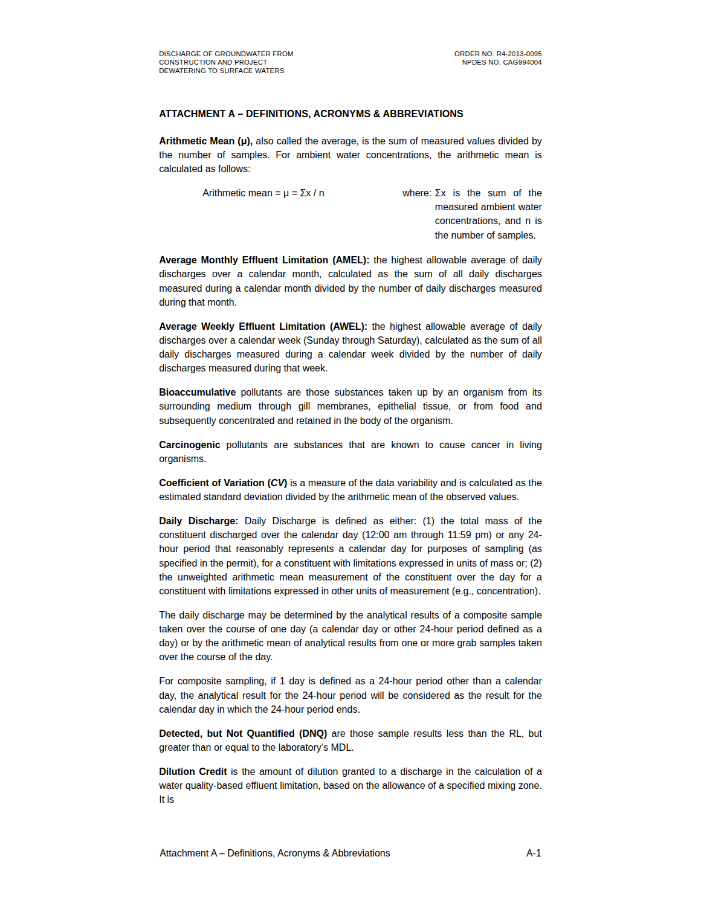| DISCHARGE OF GROUNDWATER FROM CONSTRUCTION AND PROJECT DEWATERING TO SURFACE WATERS | ORDER NO. R4-2013-0095 NPDES NO. CAG994004 |
ATTACHMENT A – DEFINITIONS, ACRONYMS & ABBREVIATIONS
Arithmetic Mean (μ), also called the average, is the sum of measured values divided by the number of samples. For ambient water concentrations, the arithmetic mean is calculated as follows:
| Arithmetic mean = μ = Σx / n | where: | Σx is the sum of the measured ambient water concentrations, and n is the number of samples. |
Average Monthly Effluent Limitation (AMEL): the highest allowable average of daily discharges over a calendar month, calculated as the sum of all daily discharges measured during a calendar month divided by the number of daily discharges measured during that month.
Average Weekly Effluent Limitation (AWEL): the highest allowable average of daily discharges over a calendar week (Sunday through Saturday), calculated as the sum of all daily discharges measured during a calendar week divided by the number of daily discharges measured during that week.
Bioaccumulative pollutants are those substances taken up by an organism from its surrounding medium through gill membranes, epithelial tissue, or from food and subsequently concentrated and retained in the body of the organism.
Carcinogenic pollutants are substances that are known to cause cancer in living organisms.
Coefficient of Variation (CV) is a measure of the data variability and is calculated as the estimated standard deviation divided by the arithmetic mean of the observed values.
Daily Discharge: Daily Discharge is defined as either: (1) the total mass of the constituent discharged over the calendar day (12:00 am through 11:59 pm) or any 24-hour period that reasonably represents a calendar day for purposes of sampling (as specified in the permit), for a constituent with limitations expressed in units of mass or; (2) the unweighted arithmetic mean measurement of the constituent over the day for a constituent with limitations expressed in other units of measurement (e.g., concentration).
The daily discharge may be determined by the analytical results of a composite sample taken over the course of one day (a calendar day or other 24-hour period defined as a day) or by the arithmetic mean of analytical results from one or more grab samples taken over the course of the day.
For composite sampling, if 1 day is defined as a 24-hour period other than a calendar day, the analytical result for the 24-hour period will be considered as the result for the calendar day in which the 24-hour period ends.
Detected, but Not Quantified (DNQ) are those sample results less than the RL, but greater than or equal to the laboratory’s MDL.
Dilution Credit is the amount of dilution granted to a discharge in the calculation of a water quality-based effluent limitation, based on the allowance of a specified mixing zone. It is
| Attachment A – Definitions, Acronyms & Abbreviations | A-1 |